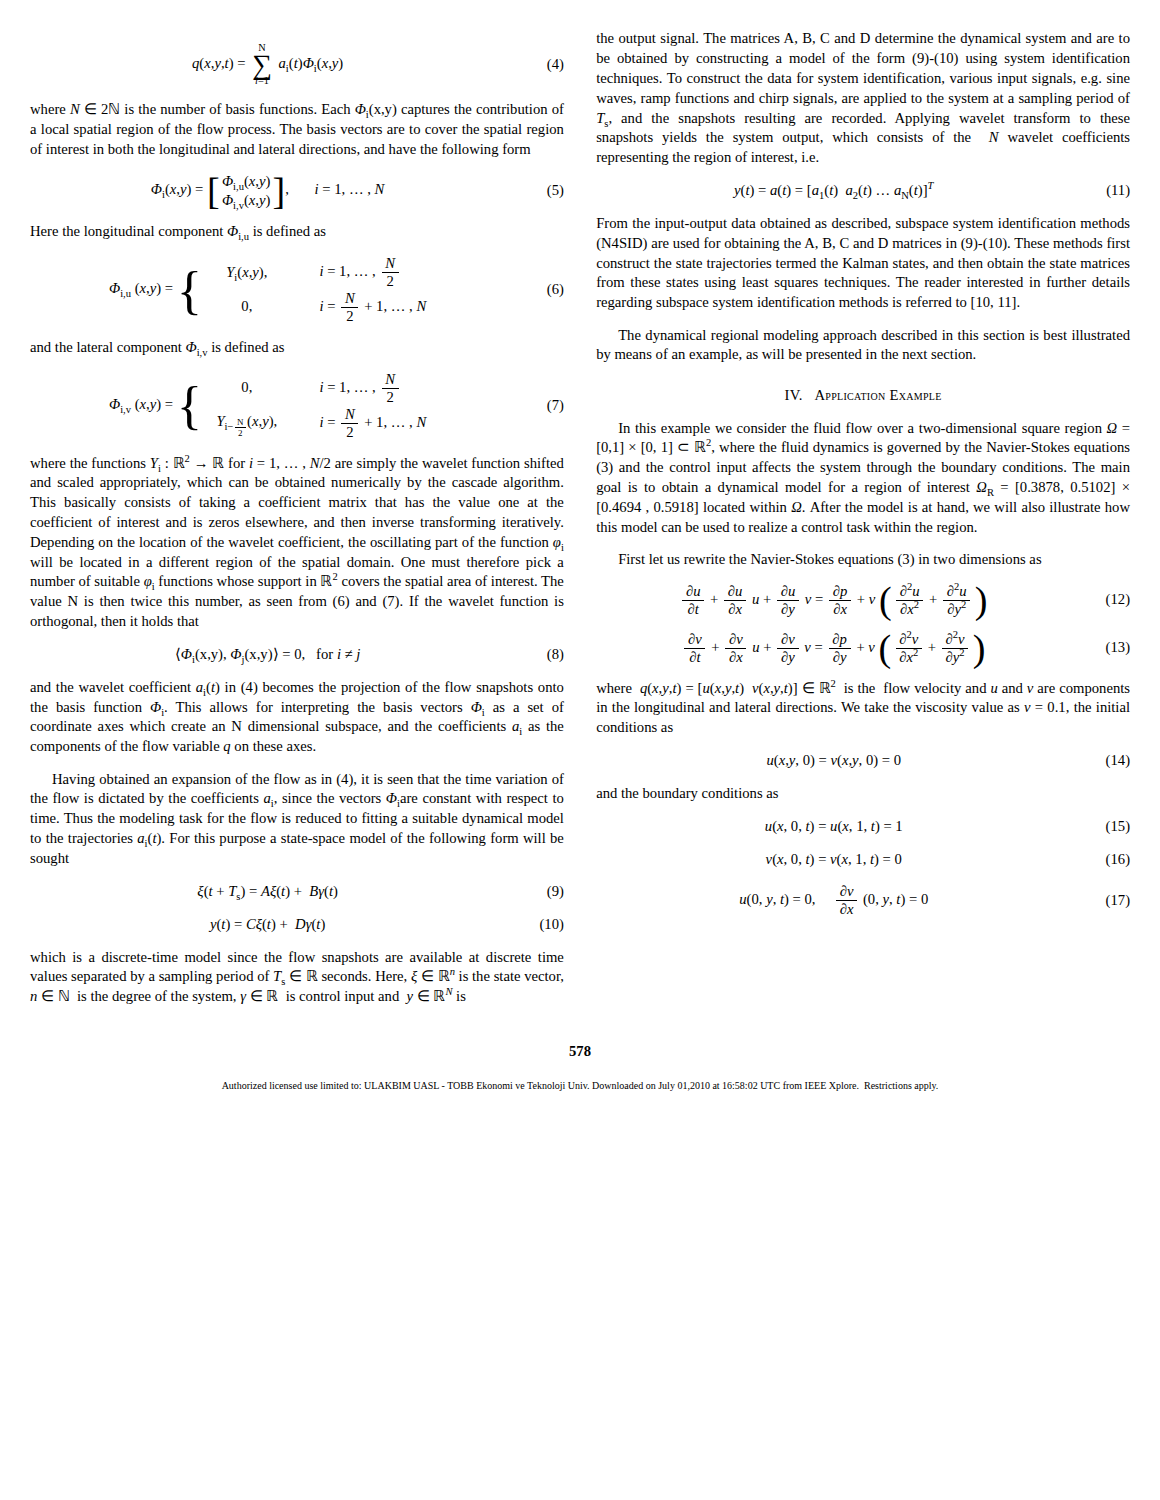q(x,y,t) = N∑i=1 ai(t)Φi(x,y)
(4)
where N ∈ 2ℕ is the number of basis functions. Each Φi(x,y) captures the contribution of a local spatial region of the flow process. The basis vectors are to cover the spatial region of interest in both the longitudinal and lateral directions, and have the following form
Φi(x,y) = [
Φi,u(x,y)
Φi,v(x,y)
] , i = 1, … , N
(5)
Here the longitudinal component Φi,u is defined as
Φi,u (x,y) = {
Υi(x,y), i = 1, … , N 2
0, i = N 2 + 1, … , N
(6)
and the lateral component Φi,v is defined as
Φi,v (x,y) = {
0, i = 1, … , N 2
Υi−N 2(x,y), i = N 2 + 1, … , N
(7)
where the functions Υi : ℝ2 → ℝ for i = 1, … , N/2 are simply the wavelet function shifted and scaled appropriately, which can be obtained numerically by the cascade algorithm. This basically consists of taking a coefficient matrix that has the value one at the coefficient of interest and is zeros elsewhere, and then inverse transforming iteratively. Depending on the location of the wavelet coefficient, the oscillating part of the function φi will be located in a different region of the spatial domain. One must therefore pick a number of suitable φi functions whose support in ℝ2 covers the spatial area of interest. The value N is then twice this number, as seen from (6) and (7). If the wavelet function is orthogonal, then it holds that
⟨Φi(x,y), Φj(x,y)⟩ = 0, for i ≠ j
(8)
and the wavelet coefficient ai(t) in (4) becomes the projection of the flow snapshots onto the basis function Φi. This allows for interpreting the basis vectors Φi as a set of coordinate axes which create an N dimensional subspace, and the coefficients ai as the components of the flow variable q on these axes.
Having obtained an expansion of the flow as in (4), it is seen that the time variation of the flow is dictated by the coefficients ai, since the vectors Φiare constant with respect to time. Thus the modeling task for the flow is reduced to fitting a suitable dynamical model to the trajectories ai(t). For this purpose a state-space model of the following form will be sought
ξ(t + Ts) = Aξ(t) + Bγ(t)
(9)
y(t) = Cξ(t) + Dγ(t)
(10)
which is a discrete-time model since the flow snapshots are available at discrete time values separated by a sampling period of Ts ∈ ℝ seconds. Here, ξ ∈ ℝn is the state vector, n ∈ ℕ is the degree of the system, γ ∈ ℝ is control input and y ∈ ℝN is
the output signal. The matrices A, B, C and D determine the dynamical system and are to be obtained by constructing a model of the form (9)-(10) using system identification techniques. To construct the data for system identification, various input signals, e.g. sine waves, ramp functions and chirp signals, are applied to the system at a sampling period of Ts, and the snapshots resulting are recorded. Applying wavelet transform to these snapshots yields the system output, which consists of the N wavelet coefficients representing the region of interest, i.e.
y(t) = a(t) = [a1(t) a2(t) … aN(t)]T
(11)
From the input-output data obtained as described, subspace system identification methods (N4SID) are used for obtaining the A, B, C and D matrices in (9)-(10). These methods first construct the state trajectories termed the Kalman states, and then obtain the state matrices from these states using least squares techniques. The reader interested in further details regarding subspace system identification methods is referred to [10, 11].
The dynamical regional modeling approach described in this section is best illustrated by means of an example, as will be presented in the next section.
IV. Application Example
In this example we consider the fluid flow over a two-dimensional square region Ω = [0,1] × [0, 1] ⊂ ℝ2, where the fluid dynamics is governed by the Navier-Stokes equations (3) and the control input affects the system through the boundary conditions. The main goal is to obtain a dynamical model for a region of interest ΩR = [0.3878, 0.5102] × [0.4694 , 0.5918] located within Ω. After the model is at hand, we will also illustrate how this model can be used to realize a control task within the region.
First let us rewrite the Navier-Stokes equations (3) in two dimensions as
∂u∂t + ∂u∂x u + ∂u∂y v = ∂p∂x + ν (
∂2u∂x2 + ∂2u∂y2
)
(12)
∂v∂t + ∂v∂x u + ∂v∂y v = ∂p∂y + ν (
∂2v∂x2 + ∂2v∂y2
)
(13)
where q(x,y,t) = [u(x,y,t) v(x,y,t)] ∈ ℝ2 is the flow velocity and u and v are components in the longitudinal and lateral directions. We take the viscosity value as ν = 0.1, the initial conditions as
u(x,y, 0) = v(x,y, 0) = 0
(14)
and the boundary conditions as
u(x, 0, t) = u(x, 1, t) = 1
(15)
v(x, 0, t) = v(x, 1, t) = 0
(16)
u(0, y, t) = 0, ∂v∂x (0, y, t) = 0
(17)
578
Authorized licensed use limited to: ULAKBIM UASL - TOBB Ekonomi ve Teknoloji Univ. Downloaded on July 01,2010 at 16:58:02 UTC from IEEE Xplore. Restrictions apply.